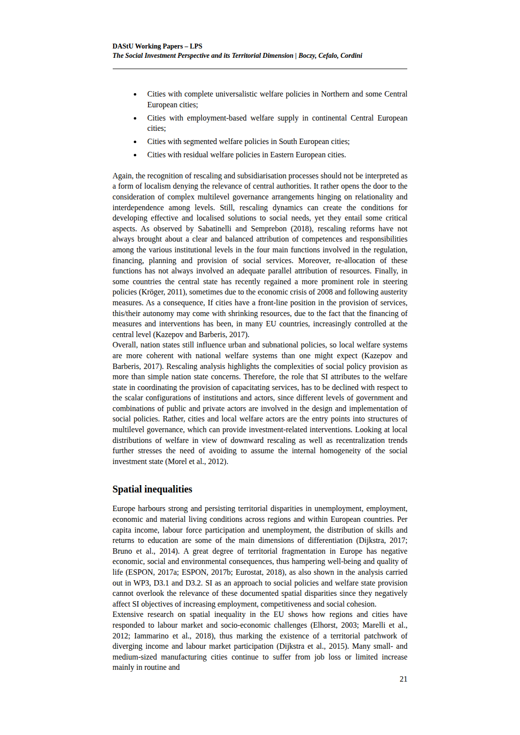DAStU Working Papers – LPS
The Social Investment Perspective and its Territorial Dimension | Boczy, Cefalo, Cordini
Cities with complete universalistic welfare policies in Northern and some Central European cities;
Cities with employment-based welfare supply in continental Central European cities;
Cities with segmented welfare policies in South European cities;
Cities with residual welfare policies in Eastern European cities.
Again, the recognition of rescaling and subsidiarisation processes should not be interpreted as a form of localism denying the relevance of central authorities. It rather opens the door to the consideration of complex multilevel governance arrangements hinging on relationality and interdependence among levels. Still, rescaling dynamics can create the conditions for developing effective and localised solutions to social needs, yet they entail some critical aspects. As observed by Sabatinelli and Semprebon (2018), rescaling reforms have not always brought about a clear and balanced attribution of competences and responsibilities among the various institutional levels in the four main functions involved in the regulation, financing, planning and provision of social services. Moreover, re-allocation of these functions has not always involved an adequate parallel attribution of resources. Finally, in some countries the central state has recently regained a more prominent role in steering policies (Kröger, 2011), sometimes due to the economic crisis of 2008 and following austerity measures. As a consequence, If cities have a front-line position in the provision of services, this/their autonomy may come with shrinking resources, due to the fact that the financing of measures and interventions has been, in many EU countries, increasingly controlled at the central level (Kazepov and Barberis, 2017).
Overall, nation states still influence urban and subnational policies, so local welfare systems are more coherent with national welfare systems than one might expect (Kazepov and Barberis, 2017). Rescaling analysis highlights the complexities of social policy provision as more than simple nation state concerns. Therefore, the role that SI attributes to the welfare state in coordinating the provision of capacitating services, has to be declined with respect to the scalar configurations of institutions and actors, since different levels of government and combinations of public and private actors are involved in the design and implementation of social policies. Rather, cities and local welfare actors are the entry points into structures of multilevel governance, which can provide investment-related interventions. Looking at local distributions of welfare in view of downward rescaling as well as recentralization trends further stresses the need of avoiding to assume the internal homogeneity of the social investment state (Morel et al., 2012).
Spatial inequalities
Europe harbours strong and persisting territorial disparities in unemployment, employment, economic and material living conditions across regions and within European countries. Per capita income, labour force participation and unemployment, the distribution of skills and returns to education are some of the main dimensions of differentiation (Dijkstra, 2017; Bruno et al., 2014). A great degree of territorial fragmentation in Europe has negative economic, social and environmental consequences, thus hampering well-being and quality of life (ESPON, 2017a; ESPON, 2017b; Eurostat, 2018), as also shown in the analysis carried out in WP3, D3.1 and D3.2. SI as an approach to social policies and welfare state provision cannot overlook the relevance of these documented spatial disparities since they negatively affect SI objectives of increasing employment, competitiveness and social cohesion.
Extensive research on spatial inequality in the EU shows how regions and cities have responded to labour market and socio-economic challenges (Elhorst, 2003; Marelli et al., 2012; Iammarino et al., 2018), thus marking the existence of a territorial patchwork of diverging income and labour market participation (Dijkstra et al., 2015). Many small- and medium-sized manufacturing cities continue to suffer from job loss or limited increase mainly in routine and
21